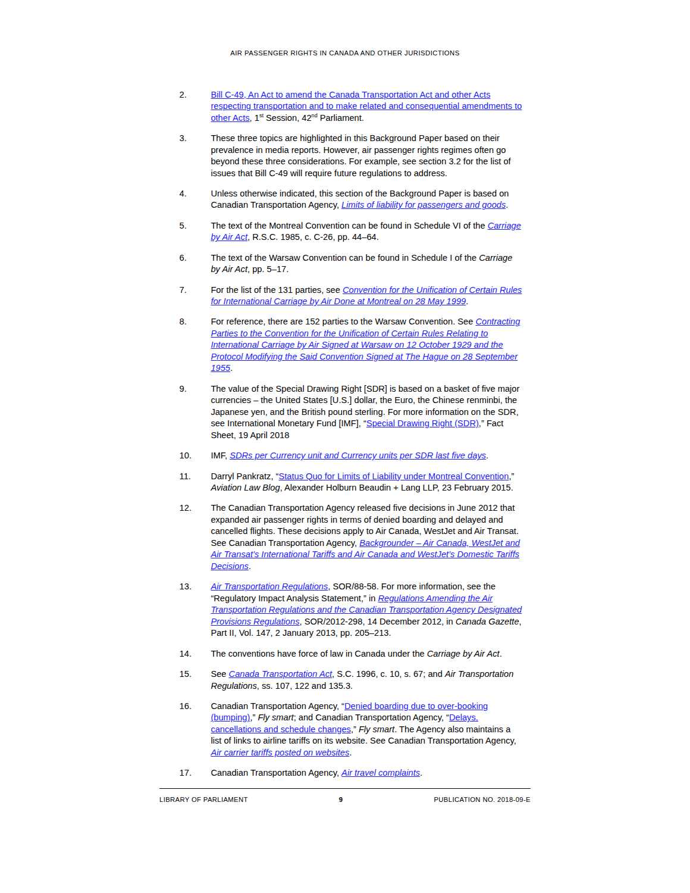Air Passenger Rights in Canada and Other Jurisdictions
2. Bill C-49, An Act to amend the Canada Transportation Act and other Acts respecting transportation and to make related and consequential amendments to other Acts, 1st Session, 42nd Parliament.
3. These three topics are highlighted in this Background Paper based on their prevalence in media reports. However, air passenger rights regimes often go beyond these three considerations. For example, see section 3.2 for the list of issues that Bill C-49 will require future regulations to address.
4. Unless otherwise indicated, this section of the Background Paper is based on Canadian Transportation Agency, Limits of liability for passengers and goods.
5. The text of the Montreal Convention can be found in Schedule VI of the Carriage by Air Act, R.S.C. 1985, c. C-26, pp. 44–64.
6. The text of the Warsaw Convention can be found in Schedule I of the Carriage by Air Act, pp. 5–17.
7. For the list of the 131 parties, see Convention for the Unification of Certain Rules for International Carriage by Air Done at Montreal on 28 May 1999.
8. For reference, there are 152 parties to the Warsaw Convention. See Contracting Parties to the Convention for the Unification of Certain Rules Relating to International Carriage by Air Signed at Warsaw on 12 October 1929 and the Protocol Modifying the Said Convention Signed at The Hague on 28 September 1955.
9. The value of the Special Drawing Right [SDR] is based on a basket of five major currencies – the United States [U.S.] dollar, the Euro, the Chinese renminbi, the Japanese yen, and the British pound sterling. For more information on the SDR, see International Monetary Fund [IMF], “Special Drawing Right (SDR),” Fact Sheet, 19 April 2018
10. IMF, SDRs per Currency unit and Currency units per SDR last five days.
11. Darryl Pankratz, “Status Quo for Limits of Liability under Montreal Convention,” Aviation Law Blog, Alexander Holburn Beaudin + Lang LLP, 23 February 2015.
12. The Canadian Transportation Agency released five decisions in June 2012 that expanded air passenger rights in terms of denied boarding and delayed and cancelled flights. These decisions apply to Air Canada, WestJet and Air Transat. See Canadian Transportation Agency, Backgrounder – Air Canada, WestJet and Air Transat’s International Tariffs and Air Canada and WestJet’s Domestic Tariffs Decisions.
13. Air Transportation Regulations, SOR/88-58. For more information, see the “Regulatory Impact Analysis Statement,” in Regulations Amending the Air Transportation Regulations and the Canadian Transportation Agency Designated Provisions Regulations, SOR/2012-298, 14 December 2012, in Canada Gazette, Part II, Vol. 147, 2 January 2013, pp. 205–213.
14. The conventions have force of law in Canada under the Carriage by Air Act.
15. See Canada Transportation Act, S.C. 1996, c. 10, s. 67; and Air Transportation Regulations, ss. 107, 122 and 135.3.
16. Canadian Transportation Agency, “Denied boarding due to over-booking (bumping),” Fly smart; and Canadian Transportation Agency, “Delays, cancellations and schedule changes,” Fly smart. The Agency also maintains a list of links to airline tariffs on its website. See Canadian Transportation Agency, Air carrier tariffs posted on websites.
17. Canadian Transportation Agency, Air travel complaints.
Library of Parliament
9
Publication No. 2018-09-E